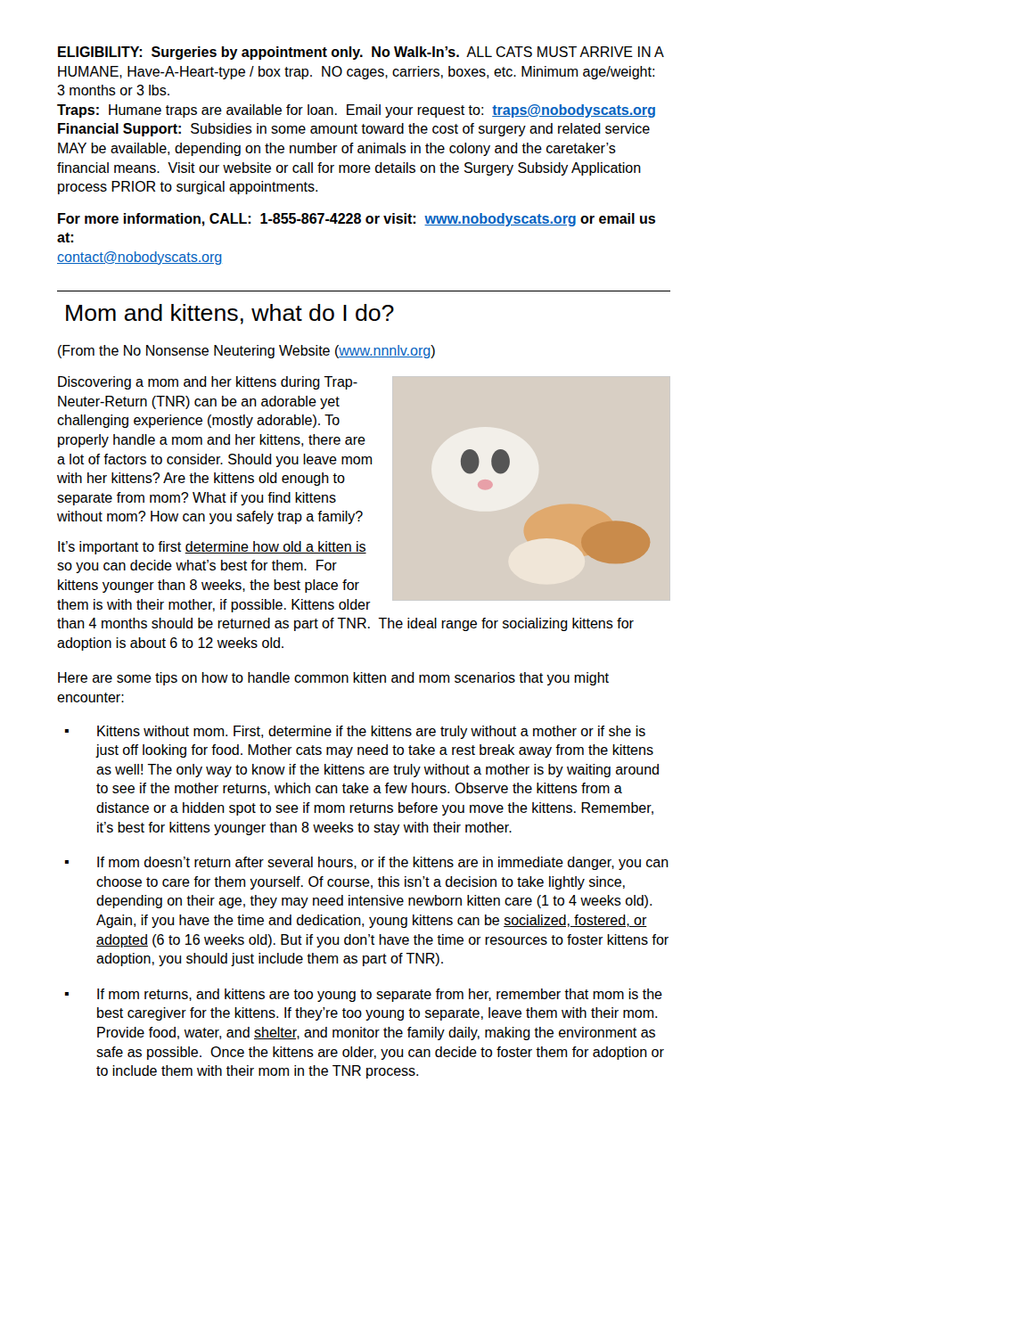ELIGIBILITY: Surgeries by appointment only. No Walk-In’s. ALL CATS MUST ARRIVE IN A HUMANE, Have-A-Heart-type / box trap. NO cages, carriers, boxes, etc. Minimum age/weight: 3 months or 3 lbs.
Traps: Humane traps are available for loan. Email your request to: traps@nobodyscats.org
Financial Support: Subsidies in some amount toward the cost of surgery and related service MAY be available, depending on the number of animals in the colony and the caretaker’s financial means. Visit our website or call for more details on the Surgery Subsidy Application process PRIOR to surgical appointments.
For more information, CALL: 1-855-867-4228 or visit: www.nobodyscats.org or email us at:
contact@nobodyscats.org
Mom and kittens, what do I do?
(From the No Nonsense Neutering Website (www.nnnlv.org)
Discovering a mom and her kittens during Trap-Neuter-Return (TNR) can be an adorable yet challenging experience (mostly adorable). To properly handle a mom and her kittens, there are a lot of factors to consider. Should you leave mom with her kittens? Are the kittens old enough to separate from mom? What if you find kittens without mom? How can you safely trap a family?
It’s important to first determine how old a kitten is so you can decide what’s best for them. For kittens younger than 8 weeks, the best place for them is with their mother, if possible. Kittens older than 4 months should be returned as part of TNR. The ideal range for socializing kittens for adoption is about 6 to 12 weeks old.
Here are some tips on how to handle common kitten and mom scenarios that you might encounter:
Kittens without mom. First, determine if the kittens are truly without a mother or if she is just off looking for food. Mother cats may need to take a rest break away from the kittens as well! The only way to know if the kittens are truly without a mother is by waiting around to see if the mother returns, which can take a few hours. Observe the kittens from a distance or a hidden spot to see if mom returns before you move the kittens. Remember, it’s best for kittens younger than 8 weeks to stay with their mother.
If mom doesn’t return after several hours, or if the kittens are in immediate danger, you can choose to care for them yourself. Of course, this isn’t a decision to take lightly since, depending on their age, they may need intensive newborn kitten care (1 to 4 weeks old). Again, if you have the time and dedication, young kittens can be socialized, fostered, or adopted (6 to 16 weeks old). But if you don’t have the time or resources to foster kittens for adoption, you should just include them as part of TNR).
If mom returns, and kittens are too young to separate from her, remember that mom is the best caregiver for the kittens. If they’re too young to separate, leave them with their mom. Provide food, water, and shelter, and monitor the family daily, making the environment as safe as possible. Once the kittens are older, you can decide to foster them for adoption or to include them with their mom in the TNR process.